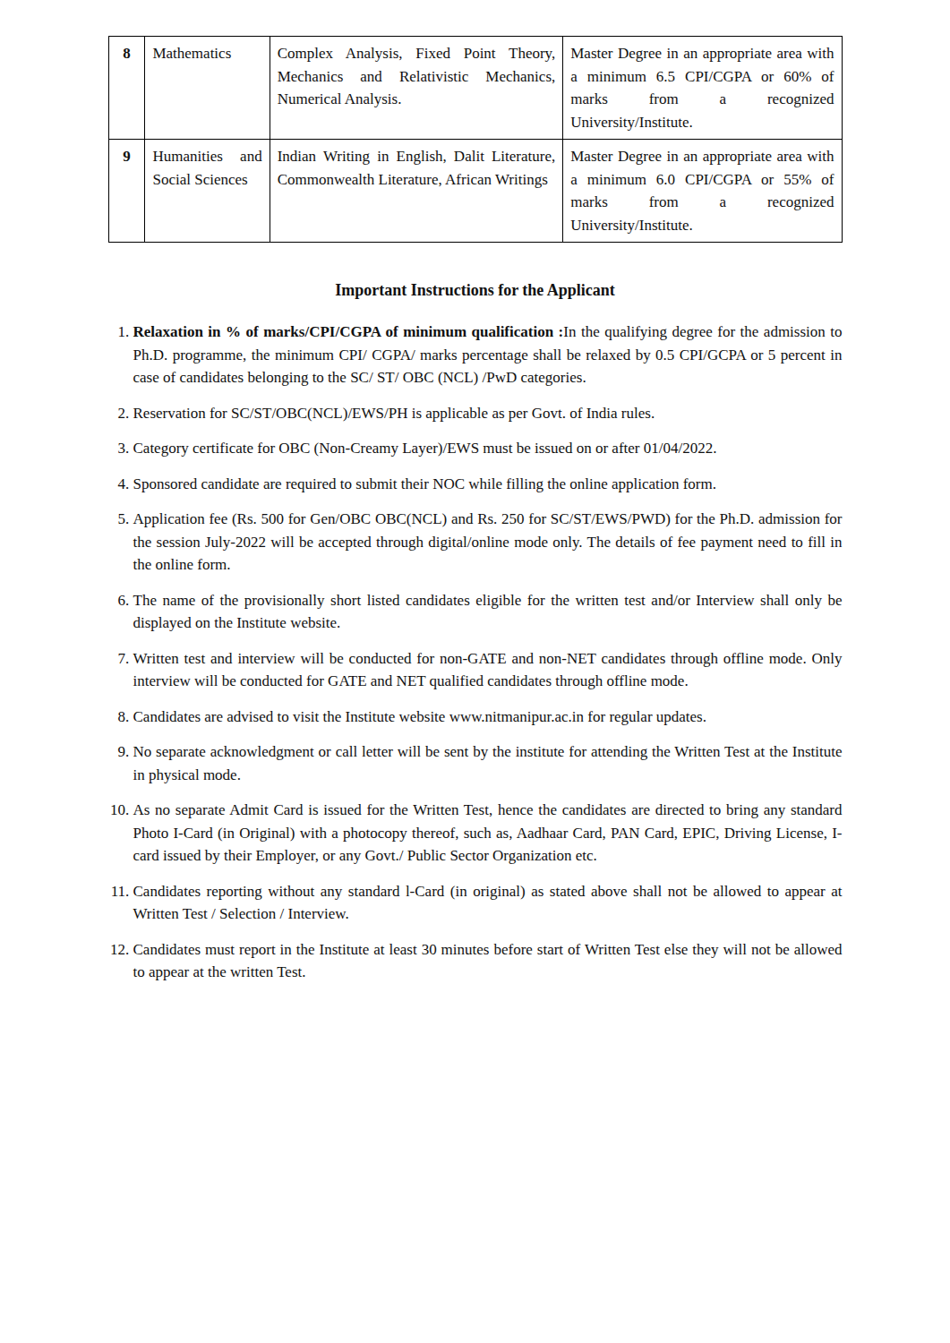| 8 | Mathematics | Complex Analysis, Fixed Point Theory, Mechanics and Relativistic Mechanics, Numerical Analysis. | Master Degree in an appropriate area with a minimum 6.5 CPI/CGPA or 60% of marks from a recognized University/Institute. |
| 9 | Humanities and Social Sciences | Indian Writing in English, Dalit Literature, Commonwealth Literature, African Writings | Master Degree in an appropriate area with a minimum 6.0 CPI/CGPA or 55% of marks from a recognized University/Institute. |
Important Instructions for the Applicant
Relaxation in % of marks/CPI/CGPA of minimum qualification : In the qualifying degree for the admission to Ph.D. programme, the minimum CPI/ CGPA/ marks percentage shall be relaxed by 0.5 CPI/GCPA or 5 percent in case of candidates belonging to the SC/ ST/ OBC (NCL) /PwD categories.
Reservation for SC/ST/OBC(NCL)/EWS/PH is applicable as per Govt. of India rules.
Category certificate for OBC (Non-Creamy Layer)/EWS must be issued on or after 01/04/2022.
Sponsored candidate are required to submit their NOC while filling the online application form.
Application fee (Rs. 500 for Gen/OBC OBC(NCL) and Rs. 250 for SC/ST/EWS/PWD) for the Ph.D. admission for the session July-2022 will be accepted through digital/online mode only. The details of fee payment need to fill in the online form.
The name of the provisionally short listed candidates eligible for the written test and/or Interview shall only be displayed on the Institute website.
Written test and interview will be conducted for non-GATE and non-NET candidates through offline mode. Only interview will be conducted for GATE and NET qualified candidates through offline mode.
Candidates are advised to visit the Institute website www.nitmanipur.ac.in for regular updates.
No separate acknowledgment or call letter will be sent by the institute for attending the Written Test at the Institute in physical mode.
As no separate Admit Card is issued for the Written Test, hence the candidates are directed to bring any standard Photo I-Card (in Original) with a photocopy thereof, such as, Aadhaar Card, PAN Card, EPIC, Driving License, I-card issued by their Employer, or any Govt./ Public Sector Organization etc.
Candidates reporting without any standard l-Card (in original) as stated above shall not be allowed to appear at Written Test / Selection / Interview.
Candidates must report in the Institute at least 30 minutes before start of Written Test else they will not be allowed to appear at the written Test.